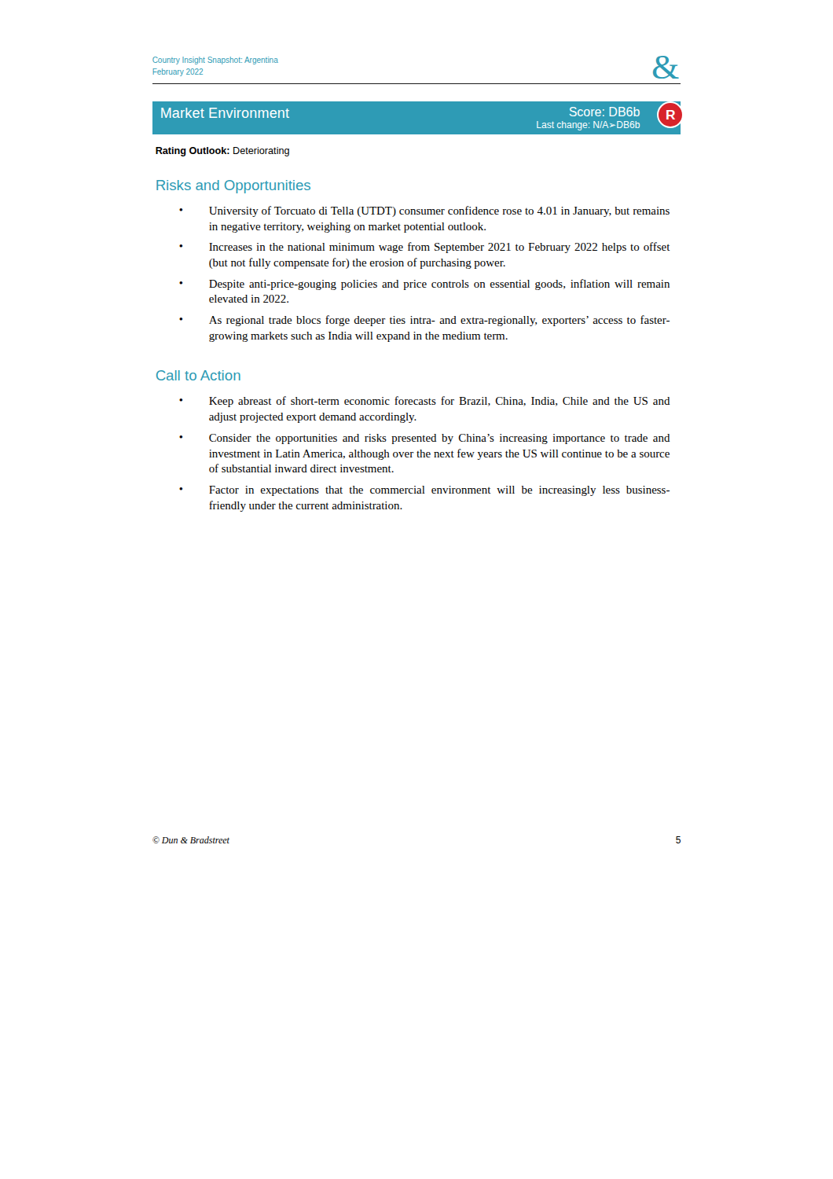Country Insight Snapshot: Argentina
February 2022
&
Market Environment
Score: DB6b
Last change: N/A➢DB6b
R
Rating Outlook: Deteriorating
Risks and Opportunities
University of Torcuato di Tella (UTDT) consumer confidence rose to 4.01 in January, but remains in negative territory, weighing on market potential outlook.
Increases in the national minimum wage from September 2021 to February 2022 helps to offset (but not fully compensate for) the erosion of purchasing power.
Despite anti-price-gouging policies and price controls on essential goods, inflation will remain elevated in 2022.
As regional trade blocs forge deeper ties intra- and extra-regionally, exporters’ access to faster-growing markets such as India will expand in the medium term.
Call to Action
Keep abreast of short-term economic forecasts for Brazil, China, India, Chile and the US and adjust projected export demand accordingly.
Consider the opportunities and risks presented by China’s increasing importance to trade and investment in Latin America, although over the next few years the US will continue to be a source of substantial inward direct investment.
Factor in expectations that the commercial environment will be increasingly less business-friendly under the current administration.
© Dun & Bradstreet
5